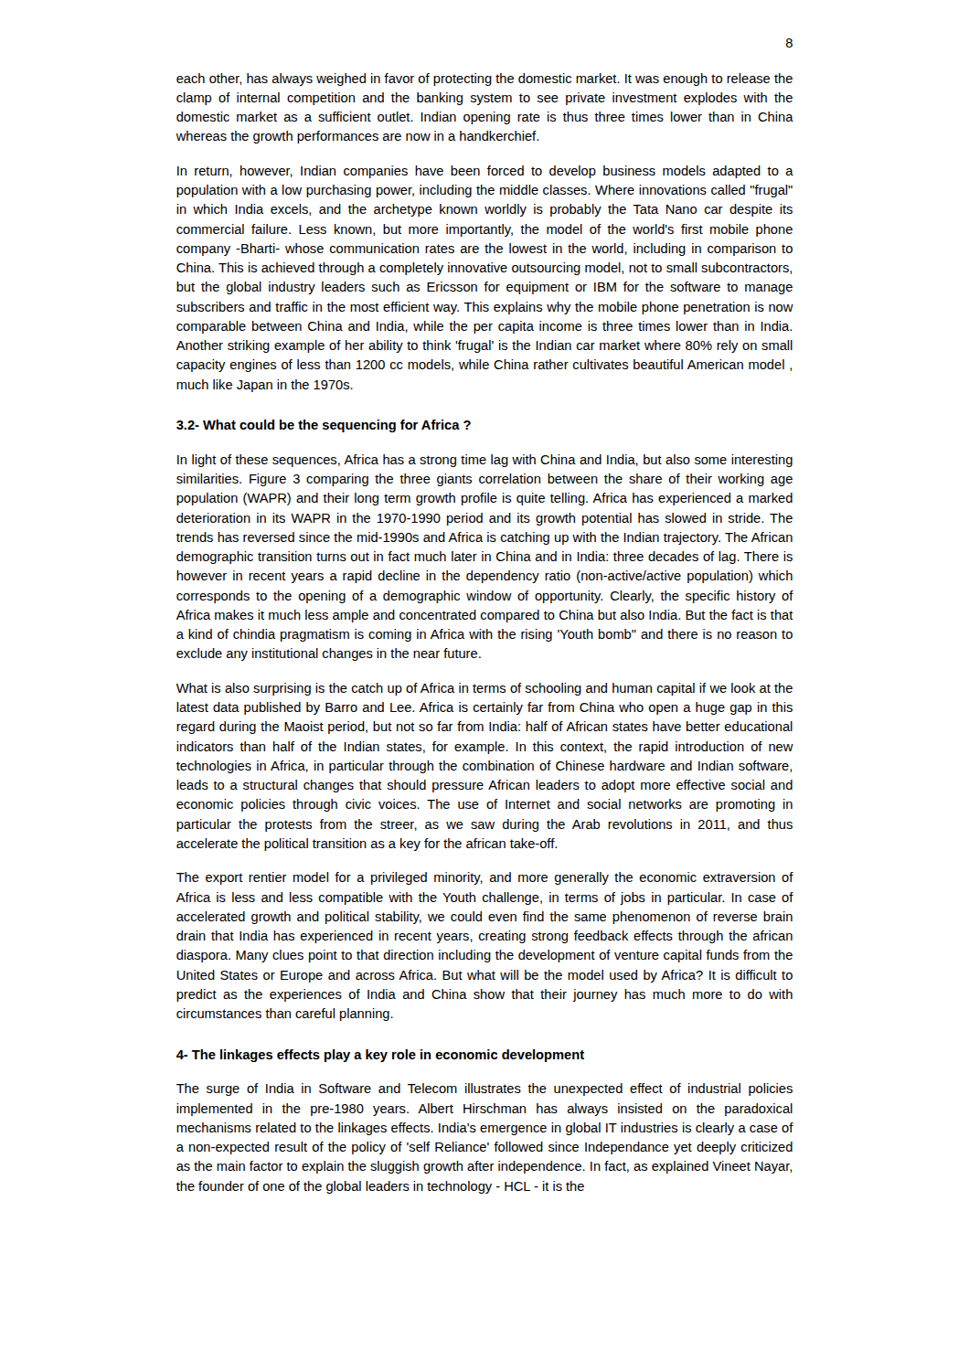8
each other, has always weighed in favor of protecting the domestic market. It was enough to release the clamp of internal competition and the banking system to see private investment explodes with the domestic market as a sufficient outlet. Indian opening rate is thus three times lower than in China whereas the growth performances are now in a handkerchief.
In return, however, Indian companies have been forced to develop business models adapted to a population with a low purchasing power, including the middle classes. Where innovations called "frugal" in which India excels, and the archetype known worldly is probably the Tata Nano car despite its commercial failure. Less known, but more importantly, the model of the world's first mobile phone company -Bharti- whose communication rates are the lowest in the world, including in comparison to China. This is achieved through a completely innovative outsourcing model, not to small subcontractors, but the global industry leaders such as Ericsson for equipment or IBM for the software to manage subscribers and traffic in the most efficient way. This explains why the mobile phone penetration is now comparable between China and India, while the per capita income is three times lower than in India. Another striking example of her ability to think 'frugal' is the Indian car market where 80% rely on small capacity engines of less than 1200 cc models, while China rather cultivates beautiful American model , much like Japan in the 1970s.
3.2- What could be the sequencing for Africa ?
In light of these sequences, Africa has a strong time lag with China and India, but also some interesting similarities. Figure 3 comparing the three giants correlation between the share of their working age population (WAPR) and their long term growth profile is quite telling. Africa has experienced a marked deterioration in its WAPR in the 1970-1990 period and its growth potential has slowed in stride. The trends has reversed since the mid-1990s and Africa is catching up with the Indian trajectory. The African demographic transition turns out in fact much later in China and in India: three decades of lag. There is however in recent years a rapid decline in the dependency ratio (non-active/active population) which corresponds to the opening of a demographic window of opportunity. Clearly, the specific history of Africa makes it much less ample and concentrated compared to China but also India. But the fact is that a kind of chindia pragmatism is coming in Africa with the rising 'Youth bomb" and there is no reason to exclude any institutional changes in the near future.
What is also surprising is the catch up of Africa in terms of schooling and human capital if we look at the latest data published by Barro and Lee. Africa is certainly far from China who open a huge gap in this regard during the Maoist period, but not so far from India: half of African states have better educational indicators than half of the Indian states, for example. In this context, the rapid introduction of new technologies in Africa, in particular through the combination of Chinese hardware and Indian software, leads to a structural changes that should pressure African leaders to adopt more effective social and economic policies through civic voices. The use of Internet and social networks are promoting in particular the protests from the streer, as we saw during the Arab revolutions in 2011, and thus accelerate the political transition as a key for the african take-off.
The export rentier model for a privileged minority, and more generally the economic extraversion of Africa is less and less compatible with the Youth challenge, in terms of jobs in particular. In case of accelerated growth and political stability, we could even find the same phenomenon of reverse brain drain that India has experienced in recent years, creating strong feedback effects through the african diaspora. Many clues point to that direction including the development of venture capital funds from the United States or Europe and across Africa. But what will be the model used by Africa? It is difficult to predict as the experiences of India and China show that their journey has much more to do with circumstances than careful planning.
4- The linkages effects play a key role in economic development
The surge of India in Software and Telecom illustrates the unexpected effect of industrial policies implemented in the pre-1980 years. Albert Hirschman has always insisted on the paradoxical mechanisms related to the linkages effects. India's emergence in global IT industries is clearly a case of a non-expected result of the policy of 'self Reliance' followed since Independance yet deeply criticized as the main factor to explain the sluggish growth after independence. In fact, as explained Vineet Nayar, the founder of one of the global leaders in technology - HCL - it is the